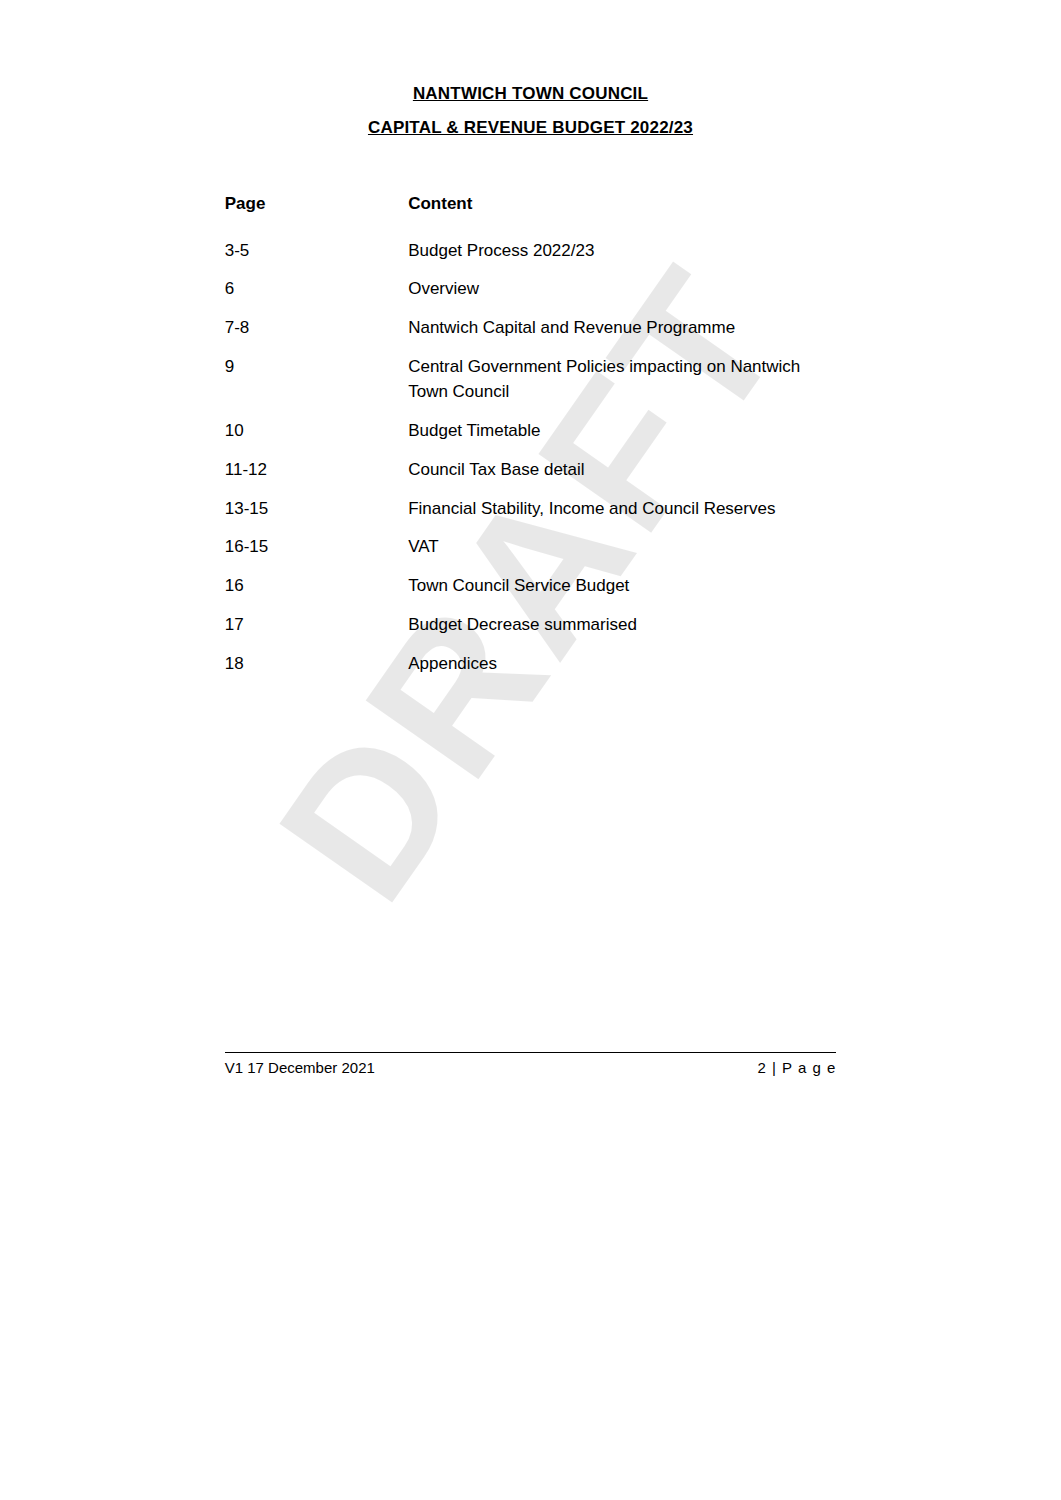DRAFT
NANTWICH TOWN COUNCIL
CAPITAL & REVENUE BUDGET 2022/23
| Page | Content |
| --- | --- |
| 3-5 | Budget Process 2022/23 |
| 6 | Overview |
| 7-8 | Nantwich Capital and Revenue Programme |
| 9 | Central Government Policies impacting on Nantwich Town Council |
| 10 | Budget Timetable |
| 11-12 | Council Tax Base detail |
| 13-15 | Financial Stability, Income and Council Reserves |
| 16-15 | VAT |
| 16 | Town Council Service Budget |
| 17 | Budget Decrease summarised |
| 18 | Appendices |
V1 17 December 2021
2 | P a g e